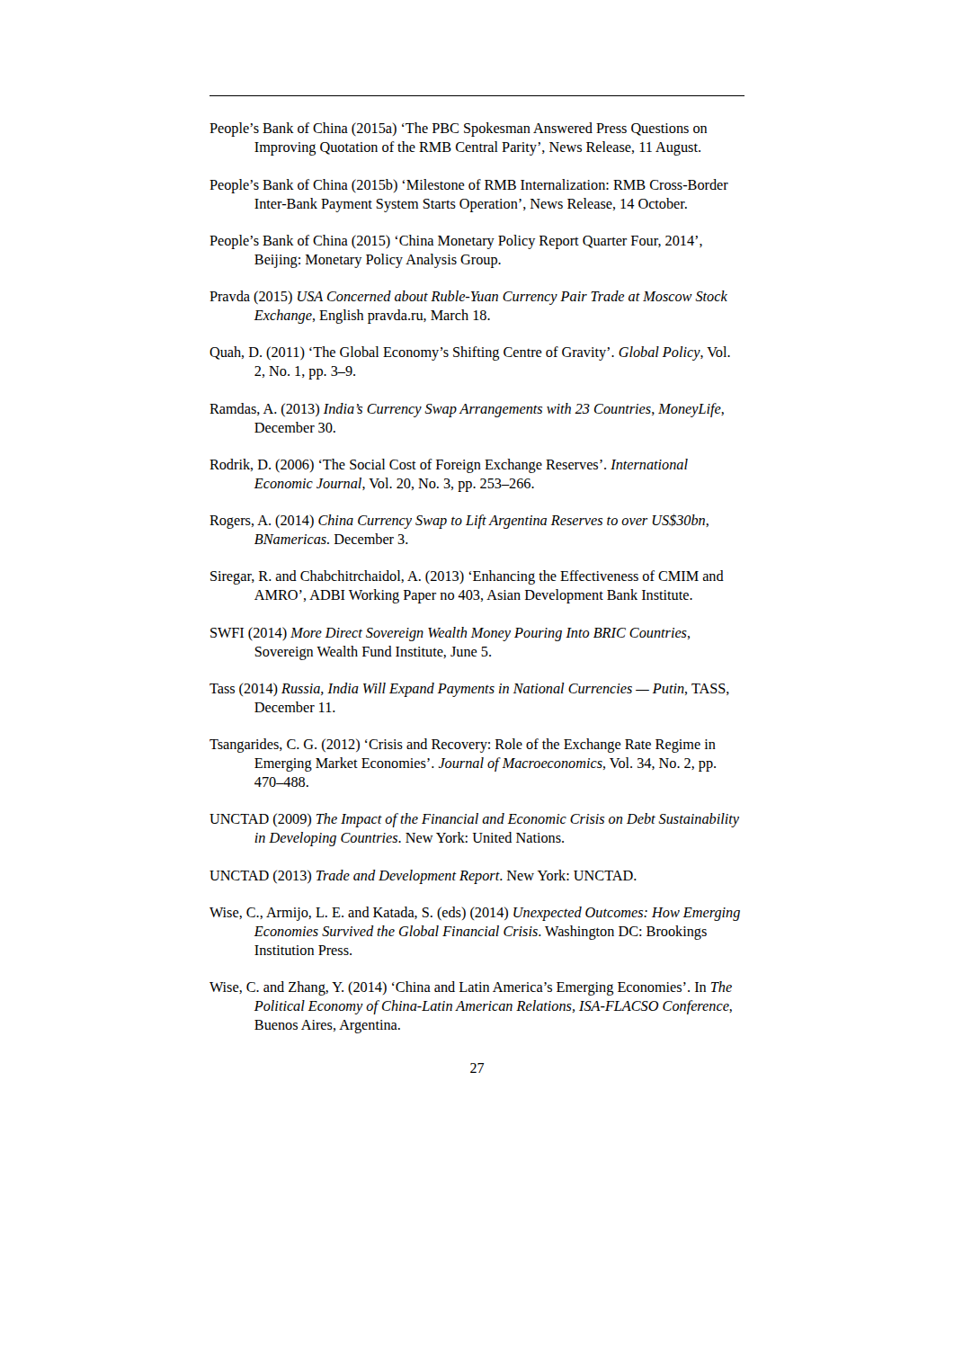People’s Bank of China (2015a) ‘The PBC Spokesman Answered Press Questions on Improving Quotation of the RMB Central Parity’, News Release, 11 August.
People’s Bank of China (2015b) ‘Milestone of RMB Internalization: RMB Cross-Border Inter-Bank Payment System Starts Operation’, News Release, 14 October.
People’s Bank of China (2015) ‘China Monetary Policy Report Quarter Four, 2014’, Beijing: Monetary Policy Analysis Group.
Pravda (2015) USA Concerned about Ruble-Yuan Currency Pair Trade at Moscow Stock Exchange, English pravda.ru, March 18.
Quah, D. (2011) ‘The Global Economy’s Shifting Centre of Gravity’. Global Policy, Vol. 2, No. 1, pp. 3–9.
Ramdas, A. (2013) India’s Currency Swap Arrangements with 23 Countries, MoneyLife, December 30.
Rodrik, D. (2006) ‘The Social Cost of Foreign Exchange Reserves’. International Economic Journal, Vol. 20, No. 3, pp. 253–266.
Rogers, A. (2014) China Currency Swap to Lift Argentina Reserves to over US$30bn, BNamericas. December 3.
Siregar, R. and Chabchitrchaidol, A. (2013) ‘Enhancing the Effectiveness of CMIM and AMRO’, ADBI Working Paper no 403, Asian Development Bank Institute.
SWFI (2014) More Direct Sovereign Wealth Money Pouring Into BRIC Countries, Sovereign Wealth Fund Institute, June 5.
Tass (2014) Russia, India Will Expand Payments in National Currencies — Putin, TASS, December 11.
Tsangarides, C. G. (2012) ‘Crisis and Recovery: Role of the Exchange Rate Regime in Emerging Market Economies’. Journal of Macroeconomics, Vol. 34, No. 2, pp. 470–488.
UNCTAD (2009) The Impact of the Financial and Economic Crisis on Debt Sustainability in Developing Countries. New York: United Nations.
UNCTAD (2013) Trade and Development Report. New York: UNCTAD.
Wise, C., Armijo, L. E. and Katada, S. (eds) (2014) Unexpected Outcomes: How Emerging Economies Survived the Global Financial Crisis. Washington DC: Brookings Institution Press.
Wise, C. and Zhang, Y. (2014) ‘China and Latin America’s Emerging Economies’. In The Political Economy of China-Latin American Relations, ISA-FLACSO Conference, Buenos Aires, Argentina.
27